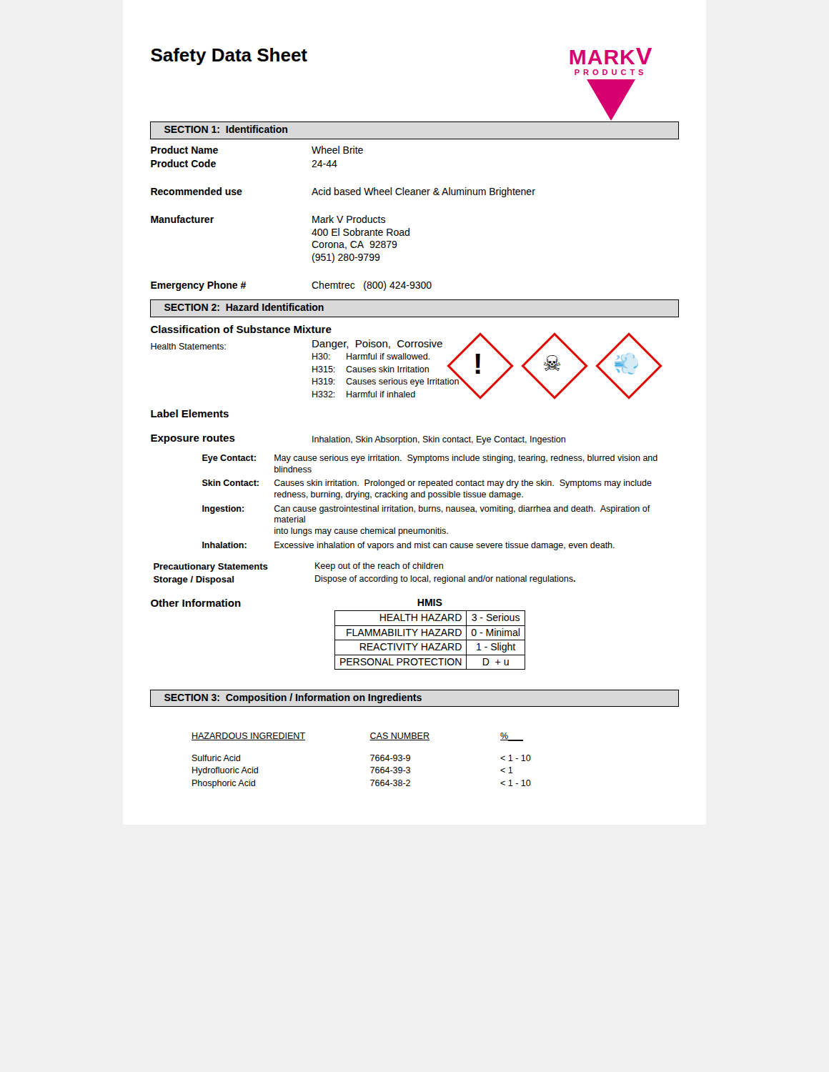Safety Data Sheet
MARKV
PRODUCTS
SECTION 1: Identification
| Product Name | Wheel Brite |
| Product Code | 24-44 |
| Recommended use | Acid based Wheel Cleaner & Aluminum Brightener |
| Manufacturer | Mark V Products 400 El Sobrante Road Corona, CA 92879 (951) 280-9799 |
| Emergency Phone # | Chemtrec (800) 424-9300 |
SECTION 2: Hazard Identification
Classification of Substance Mixture
!
☠
💨
Danger, Poison, Corrosive
Health Statements:
H30: Harmful if swallowed.
H315: Causes skin Irritation
H319: Causes serious eye Irritation
H332: Harmful if inhaled
Label Elements
Exposure routes Inhalation, Skin Absorption, Skin contact, Eye Contact, Ingestion
| Eye Contact: | May cause serious eye irritation. Symptoms include stinging, tearing, redness, blurred vision and blindness |
| Skin Contact: | Causes skin irritation. Prolonged or repeated contact may dry the skin. Symptoms may include redness, burning, drying, cracking and possible tissue damage. |
| Ingestion: | Can cause gastrointestinal irritation, burns, nausea, vomiting, diarrhea and death. Aspiration of material into lungs may cause chemical pneumonitis. |
| Inhalation: | Excessive inhalation of vapors and mist can cause severe tissue damage, even death. |
| Precautionary Statements | Keep out of the reach of children |
| Storage / Disposal | Dispose of according to local, regional and/or national regulations . |
Other Information
HMIS
| HEALTH HAZARD | 3 - Serious |
| FLAMMABILITY HAZARD | 0 - Minimal |
| REACTIVITY HAZARD | 1 - Slight |
| PERSONAL PROTECTION | D + u |
SECTION 3: Composition / Information on Ingredients
| HAZARDOUS INGREDIENT | CAS NUMBER | %___ |
| --- | --- | --- |
| Sulfuric Acid | 7664-93-9 | < 1 - 10 |
| Hydrofluoric Acid | 7664-39-3 | < 1 |
| Phosphoric Acid | 7664-38-2 | < 1 - 10 |